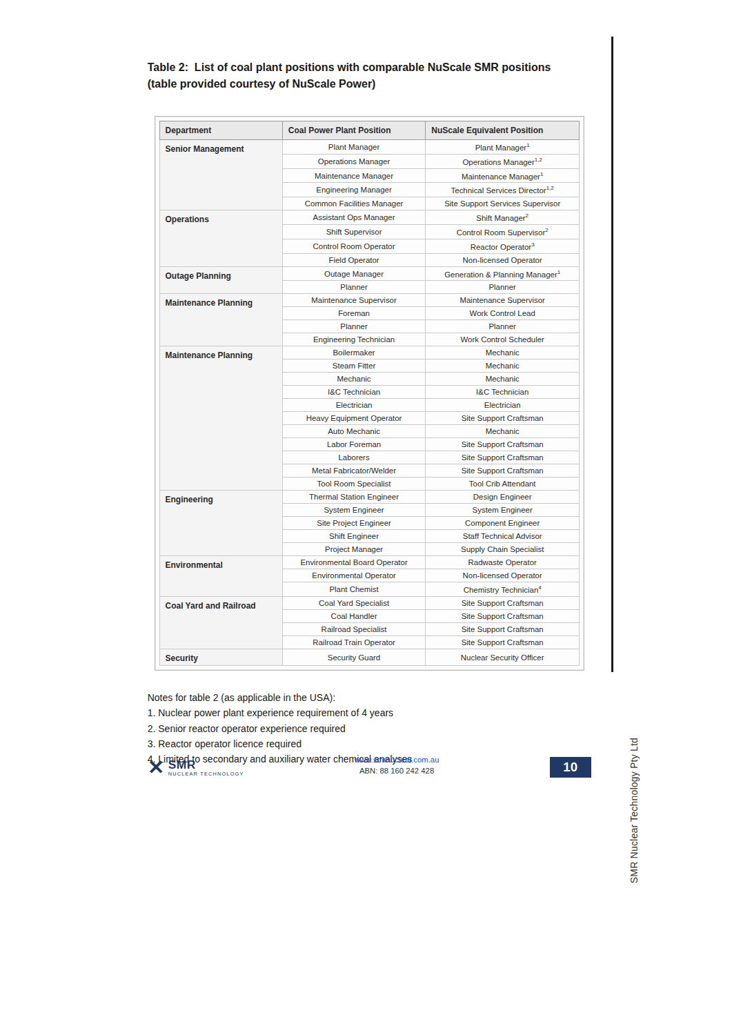SMR Nuclear Technology Pty Ltd
Table 2: List of coal plant positions with comparable NuScale SMR positions (table provided courtesy of NuScale Power)
| Department | Coal Power Plant Position | NuScale Equivalent Position |
| --- | --- | --- |
| Senior Management | Plant Manager | Plant Manager 1 |
| Operations Manager | Operations Manager 1,2 |
| Maintenance Manager | Maintenance Manager 1 |
| Engineering Manager | Technical Services Director 1,2 |
| Common Facilities Manager | Site Support Services Supervisor |
| Operations | Assistant Ops Manager | Shift Manager 2 |
| Shift Supervisor | Control Room Supervisor 2 |
| Control Room Operator | Reactor Operator 3 |
| Field Operator | Non-licensed Operator |
| Outage Planning | Outage Manager | Generation & Planning Manager 1 |
| Planner | Planner |
| Maintenance Planning | Maintenance Supervisor | Maintenance Supervisor |
| Foreman | Work Control Lead |
| Planner | Planner |
| Engineering Technician | Work Control Scheduler |
| Maintenance Planning | Boilermaker | Mechanic |
| Steam Fitter | Mechanic |
| Mechanic | Mechanic |
| I&C Technician | I&C Technician |
| Electrician | Electrician |
| Heavy Equipment Operator | Site Support Craftsman |
| Auto Mechanic | Mechanic |
| Labor Foreman | Site Support Craftsman |
| Laborers | Site Support Craftsman |
| Metal Fabricator/Welder | Site Support Craftsman |
| Tool Room Specialist | Tool Crib Attendant |
| Engineering | Thermal Station Engineer | Design Engineer |
| System Engineer | System Engineer |
| Site Project Engineer | Component Engineer |
| Shift Engineer | Staff Technical Advisor |
| Project Manager | Supply Chain Specialist |
| Environmental | Environmental Board Operator | Radwaste Operator |
| Environmental Operator | Non-licensed Operator |
| Plant Chemist | Chemistry Technician 4 |
| Coal Yard and Railroad | Coal Yard Specialist | Site Support Craftsman |
| Coal Handler | Site Support Craftsman |
| Railroad Specialist | Site Support Craftsman |
| Railroad Train Operator | Site Support Craftsman |
| Security | Security Guard | Nuclear Security Officer |
Notes for table 2 (as applicable in the USA):
1. Nuclear power plant experience requirement of 4 years
2. Senior reactor operator experience required
3. Reactor operator licence required
4. Limited to secondary and auxiliary water chemical analyses
✕
SMR
NUCLEAR TECHNOLOGY
www.smrnuclear.com.au
ABN: 88 160 242 428
10